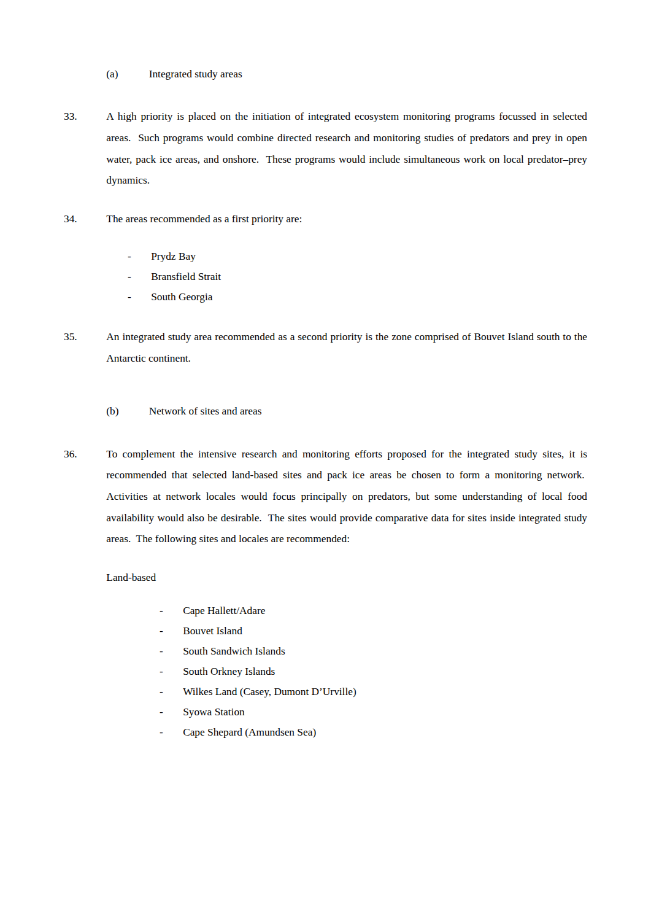(a) Integrated study areas
33. A high priority is placed on the initiation of integrated ecosystem monitoring programs focussed in selected areas. Such programs would combine directed research and monitoring studies of predators and prey in open water, pack ice areas, and onshore. These programs would include simultaneous work on local predator–prey dynamics.
34. The areas recommended as a first priority are:
Prydz Bay
Bransfield Strait
South Georgia
35. An integrated study area recommended as a second priority is the zone comprised of Bouvet Island south to the Antarctic continent.
(b) Network of sites and areas
36. To complement the intensive research and monitoring efforts proposed for the integrated study sites, it is recommended that selected land-based sites and pack ice areas be chosen to form a monitoring network. Activities at network locales would focus principally on predators, but some understanding of local food availability would also be desirable. The sites would provide comparative data for sites inside integrated study areas. The following sites and locales are recommended:
Land-based
Cape Hallett/Adare
Bouvet Island
South Sandwich Islands
South Orkney Islands
Wilkes Land (Casey, Dumont D’Urville)
Syowa Station
Cape Shepard (Amundsen Sea)